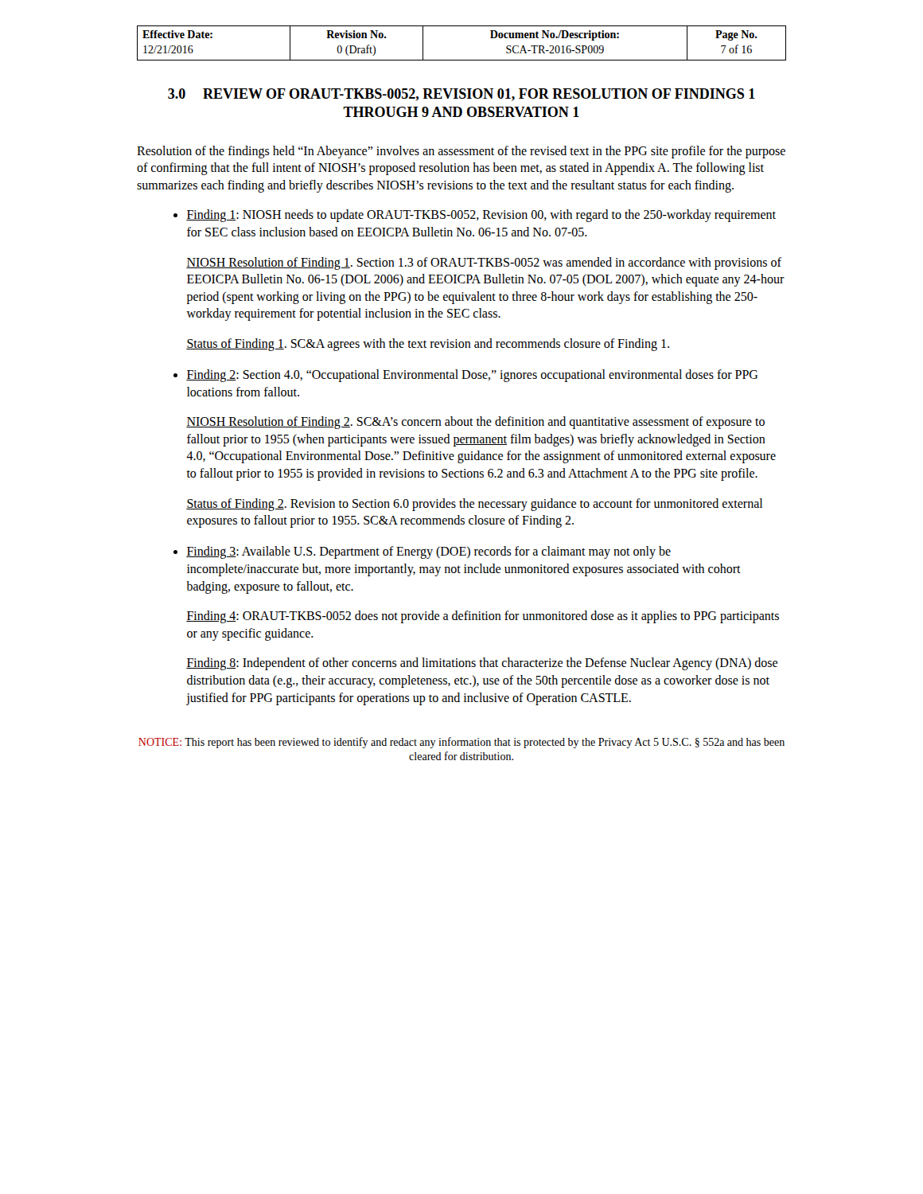| Effective Date: 12/21/2016 | Revision No. 0 (Draft) | Document No./Description: SCA-TR-2016-SP009 | Page No. 7 of 16 |
3.0 REVIEW OF ORAUT-TKBS-0052, REVISION 01, FOR RESOLUTION OF FINDINGS 1 THROUGH 9 AND OBSERVATION 1
Resolution of the findings held “In Abeyance” involves an assessment of the revised text in the PPG site profile for the purpose of confirming that the full intent of NIOSH’s proposed resolution has been met, as stated in Appendix A. The following list summarizes each finding and briefly describes NIOSH’s revisions to the text and the resultant status for each finding.
Finding 1: NIOSH needs to update ORAUT-TKBS-0052, Revision 00, with regard to the 250-workday requirement for SEC class inclusion based on EEOICPA Bulletin No. 06-15 and No. 07-05.
NIOSH Resolution of Finding 1. Section 1.3 of ORAUT-TKBS-0052 was amended in accordance with provisions of EEOICPA Bulletin No. 06-15 (DOL 2006) and EEOICPA Bulletin No. 07-05 (DOL 2007), which equate any 24-hour period (spent working or living on the PPG) to be equivalent to three 8-hour work days for establishing the 250-workday requirement for potential inclusion in the SEC class.
Status of Finding 1. SC&A agrees with the text revision and recommends closure of Finding 1.
Finding 2: Section 4.0, “Occupational Environmental Dose,” ignores occupational environmental doses for PPG locations from fallout.
NIOSH Resolution of Finding 2. SC&A’s concern about the definition and quantitative assessment of exposure to fallout prior to 1955 (when participants were issued permanent film badges) was briefly acknowledged in Section 4.0, “Occupational Environmental Dose.” Definitive guidance for the assignment of unmonitored external exposure to fallout prior to 1955 is provided in revisions to Sections 6.2 and 6.3 and Attachment A to the PPG site profile.
Status of Finding 2. Revision to Section 6.0 provides the necessary guidance to account for unmonitored external exposures to fallout prior to 1955. SC&A recommends closure of Finding 2.
Finding 3: Available U.S. Department of Energy (DOE) records for a claimant may not only be incomplete/inaccurate but, more importantly, may not include unmonitored exposures associated with cohort badging, exposure to fallout, etc.
Finding 4: ORAUT-TKBS-0052 does not provide a definition for unmonitored dose as it applies to PPG participants or any specific guidance.
Finding 8: Independent of other concerns and limitations that characterize the Defense Nuclear Agency (DNA) dose distribution data (e.g., their accuracy, completeness, etc.), use of the 50th percentile dose as a coworker dose is not justified for PPG participants for operations up to and inclusive of Operation CASTLE.
NOTICE: This report has been reviewed to identify and redact any information that is protected by the Privacy Act 5 U.S.C. § 552a and has been cleared for distribution.